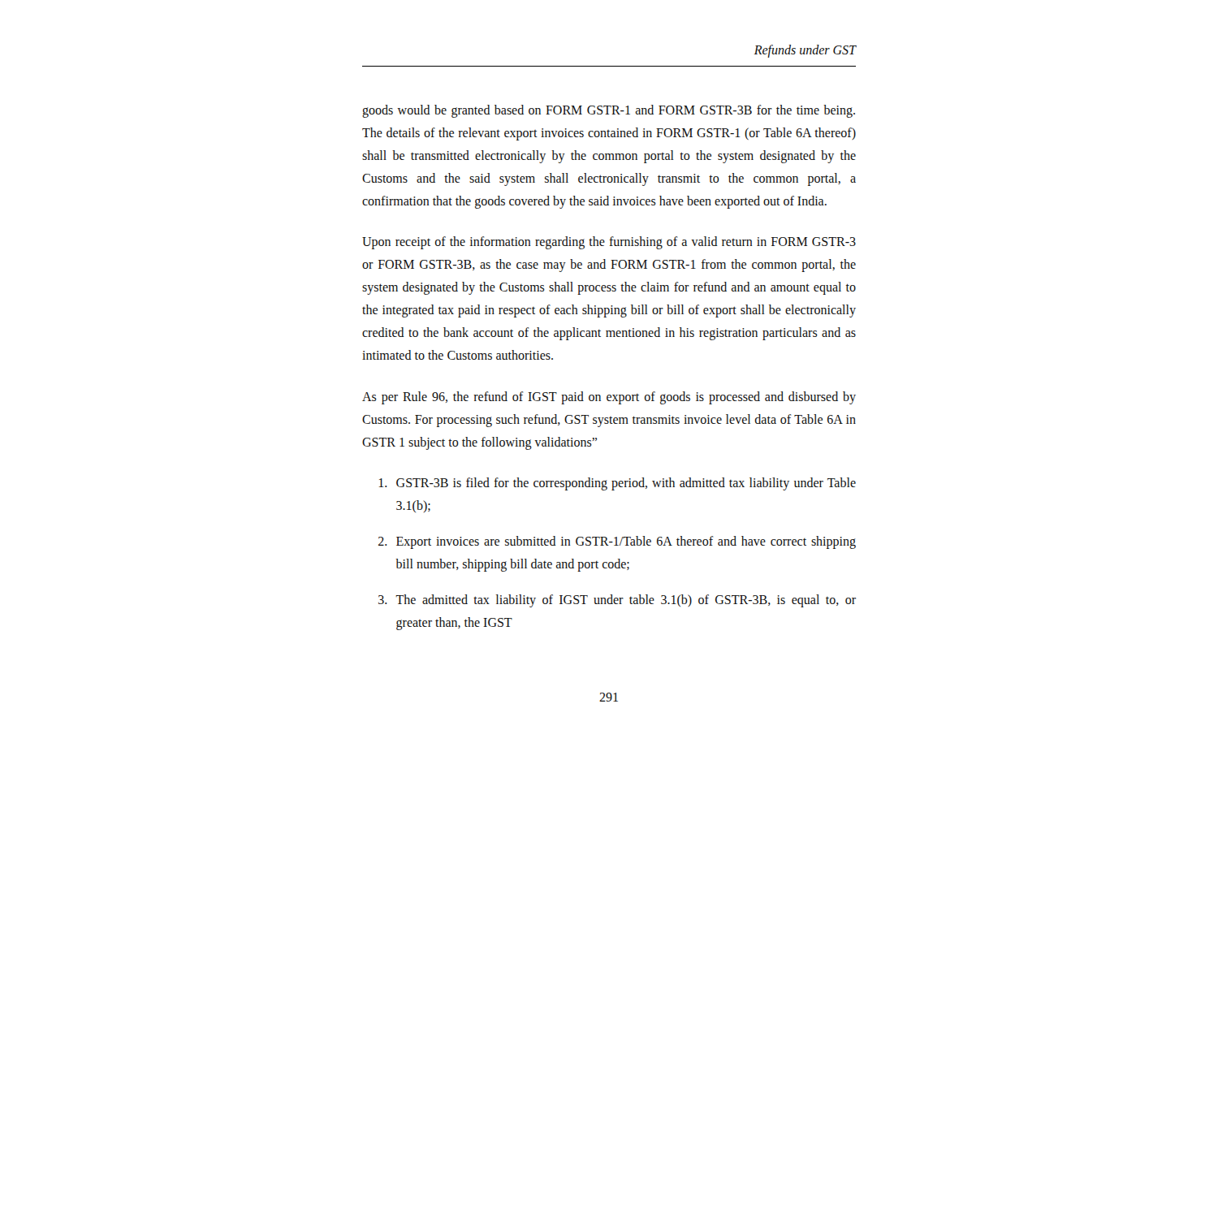Refunds under GST
goods would be granted based on FORM GSTR-1 and FORM GSTR-3B for the time being. The details of the relevant export invoices contained in FORM GSTR-1 (or Table 6A thereof) shall be transmitted electronically by the common portal to the system designated by the Customs and the said system shall electronically transmit to the common portal, a confirmation that the goods covered by the said invoices have been exported out of India.
Upon receipt of the information regarding the furnishing of a valid return in FORM GSTR-3 or FORM GSTR-3B, as the case may be and FORM GSTR-1 from the common portal, the system designated by the Customs shall process the claim for refund and an amount equal to the integrated tax paid in respect of each shipping bill or bill of export shall be electronically credited to the bank account of the applicant mentioned in his registration particulars and as intimated to the Customs authorities.
As per Rule 96, the refund of IGST paid on export of goods is processed and disbursed by Customs. For processing such refund, GST system transmits invoice level data of Table 6A in GSTR 1 subject to the following validations”
GSTR-3B is filed for the corresponding period, with admitted tax liability under Table 3.1(b);
Export invoices are submitted in GSTR-1/Table 6A thereof and have correct shipping bill number, shipping bill date and port code;
The admitted tax liability of IGST under table 3.1(b) of GSTR-3B, is equal to, or greater than, the IGST
291